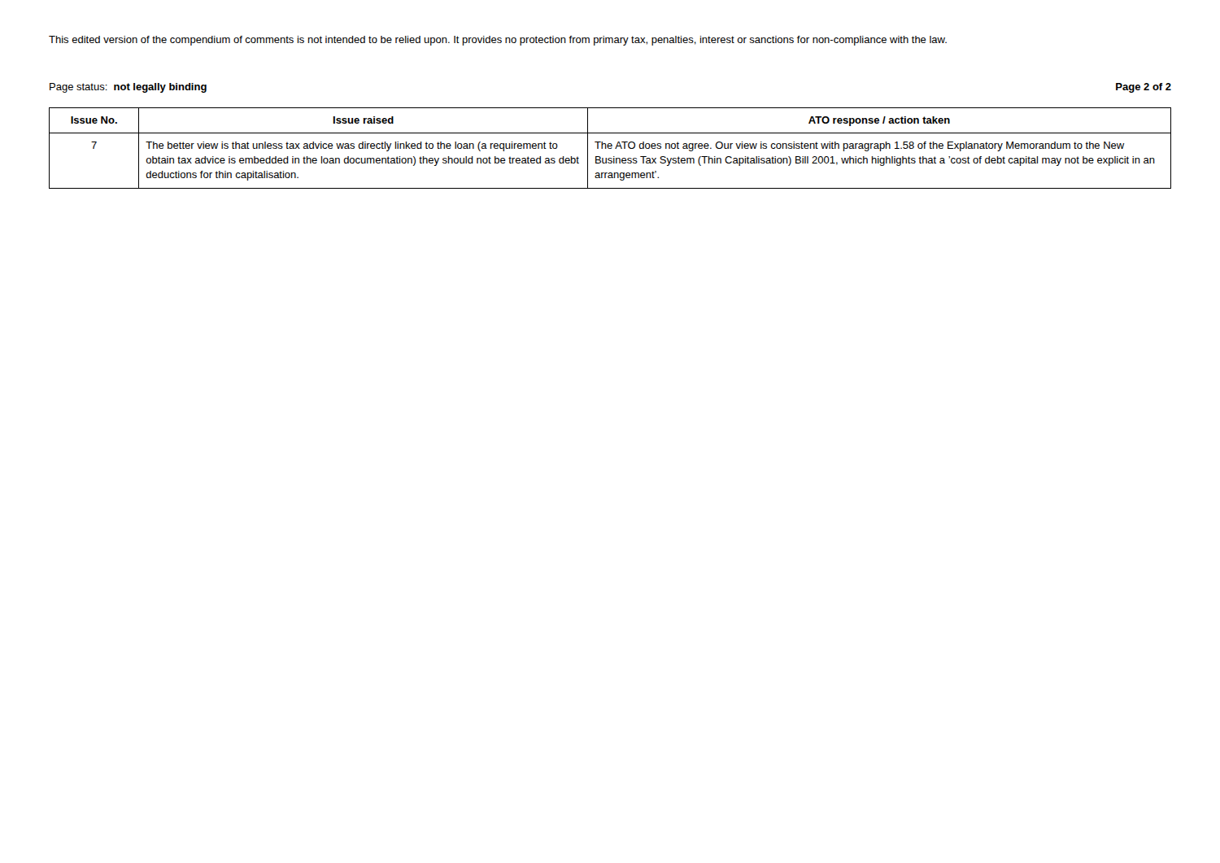This edited version of the compendium of comments is not intended to be relied upon. It provides no protection from primary tax, penalties, interest or sanctions for non-compliance with the law.
Page status: not legally binding
Page 2 of 2
| Issue No. | Issue raised | ATO response / action taken |
| --- | --- | --- |
| 7 | The better view is that unless tax advice was directly linked to the loan (a requirement to obtain tax advice is embedded in the loan documentation) they should not be treated as debt deductions for thin capitalisation. | The ATO does not agree. Our view is consistent with paragraph 1.58 of the Explanatory Memorandum to the New Business Tax System (Thin Capitalisation) Bill 2001, which highlights that a ’cost of debt capital may not be explicit in an arrangement’. |